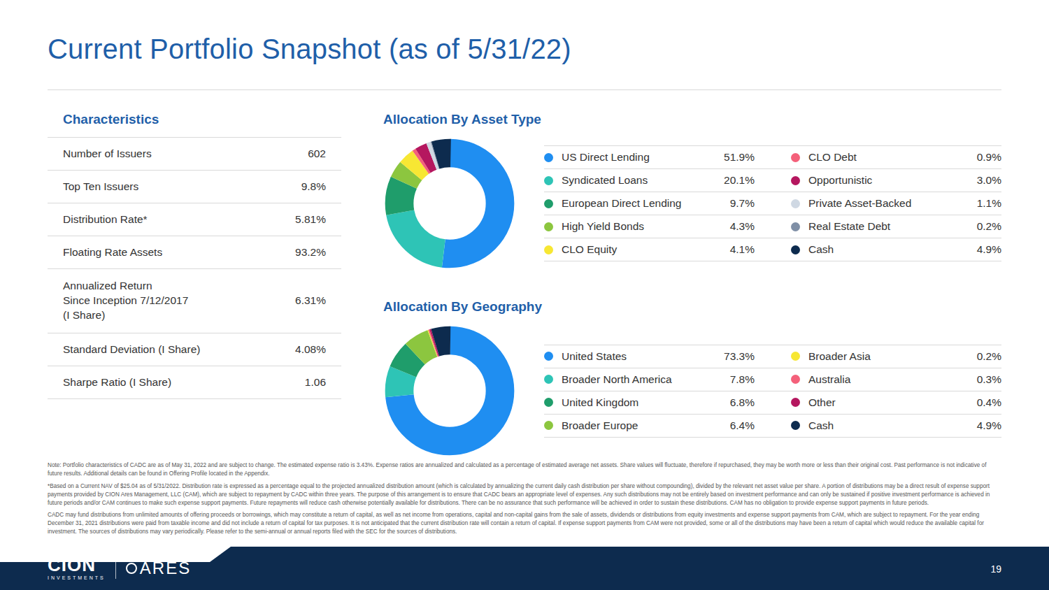Current Portfolio Snapshot (as of 5/31/22)
Characteristics
| Number of Issuers | 602 |
| Top Ten Issuers | 9.8% |
| Distribution Rate* | 5.81% |
| Floating Rate Assets | 93.2% |
| Annualized Return Since Inception 7/12/2017 (I Share) | 6.31% |
| Standard Deviation (I Share) | 4.08% |
| Sharpe Ratio (I Share) | 1.06 |
Allocation By Asset Type
US Direct Lending 51.9%
Syndicated Loans 20.1%
European Direct Lending 9.7%
High Yield Bonds 4.3%
CLO Equity 4.1%
CLO Debt 0.9%
Opportunistic 3.0%
Private Asset-Backed 1.1%
Real Estate Debt 0.2%
Cash 4.9%
Allocation By Geography
United States 73.3%
Broader North America 7.8%
United Kingdom 6.8%
Broader Europe 6.4%
Broader Asia 0.2%
Australia 0.3%
Other 0.4%
Cash 4.9%
Note: Portfolio characteristics of CADC are as of May 31, 2022 and are subject to change. The estimated expense ratio is 3.43%. Expense ratios are annualized and calculated as a percentage of estimated average net assets. Share values will fluctuate, therefore if repurchased, they may be worth more or less than their original cost. Past performance is not indicative of future results. Additional details can be found in Offering Profile located in the Appendix.
*Based on a Current NAV of $25.04 as of 5/31/2022. Distribution rate is expressed as a percentage equal to the projected annualized distribution amount (which is calculated by annualizing the current daily cash distribution per share without compounding), divided by the relevant net asset value per share. A portion of distributions may be a direct result of expense support payments provided by CION Ares Management, LLC (CAM), which are subject to repayment by CADC within three years. The purpose of this arrangement is to ensure that CADC bears an appropriate level of expenses. Any such distributions may not be entirely based on investment performance and can only be sustained if positive investment performance is achieved in future periods and/or CAM continues to make such expense support payments. Future repayments will reduce cash otherwise potentially available for distributions. There can be no assurance that such performance will be achieved in order to sustain these distributions. CAM has no obligation to provide expense support payments in future periods.
CADC may fund distributions from unlimited amounts of offering proceeds or borrowings, which may constitute a return of capital, as well as net income from operations, capital and non-capital gains from the sale of assets, dividends or distributions from equity investments and expense support payments from CAM, which are subject to repayment. For the year ending December 31, 2021 distributions were paid from taxable income and did not include a return of capital for tax purposes. It is not anticipated that the current distribution rate will contain a return of capital. If expense support payments from CAM were not provided, some or all of the distributions may have been a return of capital which would reduce the available capital for investment. The sources of distributions may vary periodically. Please refer to the semi-annual or annual reports filed with the SEC for the sources of distributions.
CIONINVESTMENTS
ARES
19